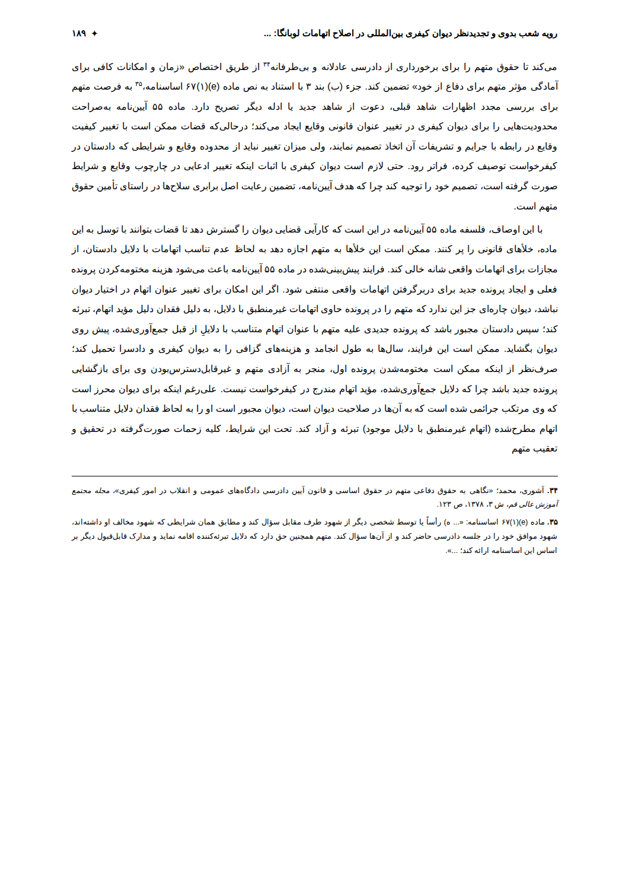رویه شعب بدوی و تجدیدنظر دیوان کیفری بین‌المللی در اصلاح اتهامات لوبانگا: ... ✦ ۱۸۹
می‌کند تا حقوق متهم را برای برخورداری از دادرسی عادلانه و بی‌طرفانه۳۴ از طریق اختصاص «زمان و امکانات کافی برای آمادگی مؤثر متهم برای دفاع از خود» تضمین کند. جزء (ب) بند ۳ با استناد به نص ماده (e)(۱)۶۷ اساسنامه،۳۵ به فرصت متهم برای بررسی مجدد اظهارات شاهد قبلی، دعوت از شاهد جدید یا ادله دیگر تصریح دارد. ماده ۵۵ آیین‌نامه به‌صراحت محدودیت‌هایی را برای دیوان کیفری در تغییر عنوان قانونی وقایع ایجاد می‌کند؛ درحالی‌که قضات ممکن است با تغییر کیفیت وقایع در رابطه با جرایم و تشریفات آن اتخاذ تصمیم نمایند، ولی میزان تغییر نباید از محدوده وقایع و شرایطی که دادستان در کیفرخواست توصیف کرده، فراتر رود. حتی لازم است دیوان کیفری با اثبات اینکه تغییر ادعایی در چارچوب وقایع و شرایط صورت گرفته است، تصمیم خود را توجیه کند چرا که هدف آیین‌نامه، تضمین رعایت اصل برابری سلاح‌ها در راستای تأمین حقوق متهم است.
با این اوصاف، فلسفه ماده ۵۵ آیین‌نامه در این است که کارآیی قضایی دیوان را گسترش دهد تا قضات بتوانند با توسل به این ماده، خلأهای قانونی را پر کنند. ممکن است این خلأها به متهم اجازه دهد به لحاظ عدم تناسب اتهامات با دلایل دادستان، از مجازات برای اتهامات واقعی شانه خالی کند. فرایند پیش‌بینی‌شده در ماده ۵۵ آیین‌نامه باعث می‌شود هزینه مختومه‌کردن پرونده فعلی و ایجاد پرونده جدید برای دربرگرفتن اتهامات واقعی منتفی شود. اگر این امکان برای تغییر عنوان اتهام در اختیار دیوان نباشد، دیوان چاره‌ای جز این ندارد که متهم را در پرونده حاوی اتهامات غیرمنطبق با دلایل، به دلیل فقدان دلیل مؤید اتهام، تبرئه کند؛ سپس دادستان مجبور باشد که پرونده جدیدی علیه متهم با عنوان اتهام متناسب با دلایلِ از قبل جمع‌آوری‌شده، پیش روی دیوان بگشاید. ممکن است این فرایند، سال‌ها به طول انجامد و هزینه‌های گزافی را به دیوان کیفری و دادسرا تحمیل کند؛ صرف‌نظر از اینکه ممکن است مختومه‌شدن پرونده اول، منجر به آزادی متهم و غیرقابل‌دسترس‌بودن وی برای بازگشایی پرونده جدید باشد چرا که دلایل جمع‌آوری‌شده، مؤید اتهام مندرج در کیفرخواست نیست. علی‌رغم اینکه برای دیوان محرز است که وی مرتکب جرائمی شده است که به آن‌ها در صلاحیت دیوان است، دیوان مجبور است او را به لحاظ فقدان دلایل متناسب با اتهام مطرح‌شده (اتهام غیرمنطبق با دلایل موجود) تبرئه و آزاد کند. تحت این شرایط، کلیه زحمات صورت‌گرفته در تحقیق و تعقیب متهم
۳۴. آشوری، محمد؛ «نگاهی به حقوق دفاعی متهم در حقوق اساسی و قانون آیین دادرسی دادگاه‌های عمومی و انقلاب در امور کیفری»، مجله مجتمع آموزش عالی قم، ش ۳، ۱۳۷۸، ص ۱۲۳.
۳۵. ماده (e)(۱)۶۷ اساسنامه: «... ه) رأساً یا توسط شخصی دیگر از شهود طرف مقابل سؤال کند و مطابق همان شرایطی که شهود مخالف او داشته‌اند، شهود موافق خود را در جلسه دادرسی حاضر کند و از آن‌ها سؤال کند. متهم همچنین حق دارد که دلایل تبرئه‌کننده اقامه نماید و مدارک قابل‌قبول دیگر بر اساس این اساسنامه ارائه کند؛ ...».